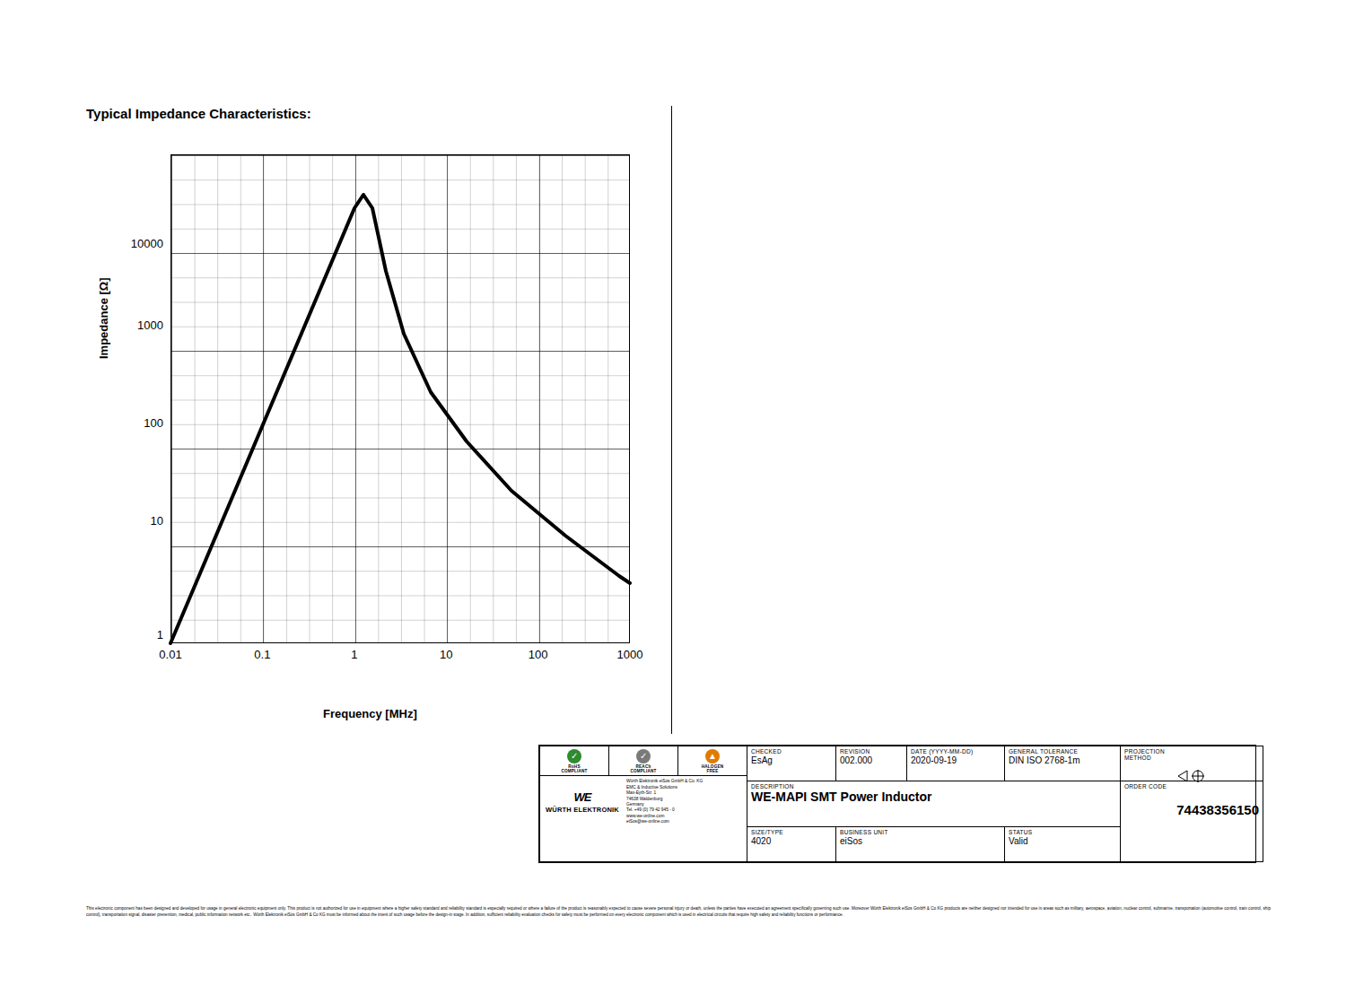Typical Impedance Characteristics:
Impedance [Ω]
10000
1000
100
10
1
0.01
0.1
1
10
100
1000
Frequency [MHz]
| ✓ RoHS COMPLIANT ✓ REACh COMPLIANT ▲ HALOGEN FREE WE WÜRTH ELEKTRONIK Würth Elektronik eiSos GmbH & Co. KG EMC & Inductive Solutions Max-Eyth-Str. 1 74638 Waldenburg Germany Tel. +49 (0) 79 42 945 - 0 www.we-online.com eiSos@we-online.com | CHECKED EsAg | REVISION 002.000 | DATE (YYYY-MM-DD) 2020-09-19 | GENERAL TOLERANCE DIN ISO 2768-1m | PROJECTION METHOD |
| DESCRIPTION WE-MAPI SMT Power Inductor | ORDER CODE 74438356150 |
| SIZE/TYPE 4020 | BUSINESS UNIT eiSos | STATUS Valid |
This electronic component has been designed and developed for usage in general electronic equipment only. This product is not authorized for use in equipment where a higher safety standard and reliability standard is especially required or where a failure of the product is reasonably expected to cause severe personal injury or death, unless the parties have executed an agreement specifically governing such use. Moreover Würth Elektronik eiSos GmbH & Co KG products are neither designed nor intended for use in areas such as military, aerospace, aviation, nuclear control, submarine, transportation (automotive control, train control, ship control), transportation signal, disaster prevention, medical, public information network etc.. Würth Elektronik eiSos GmbH & Co KG must be informed about the intent of such usage before the design-in stage. In addition, sufficient reliability evaluation checks for safety must be performed on every electronic component which is used in electrical circuits that require high safety and reliability functions or performance.